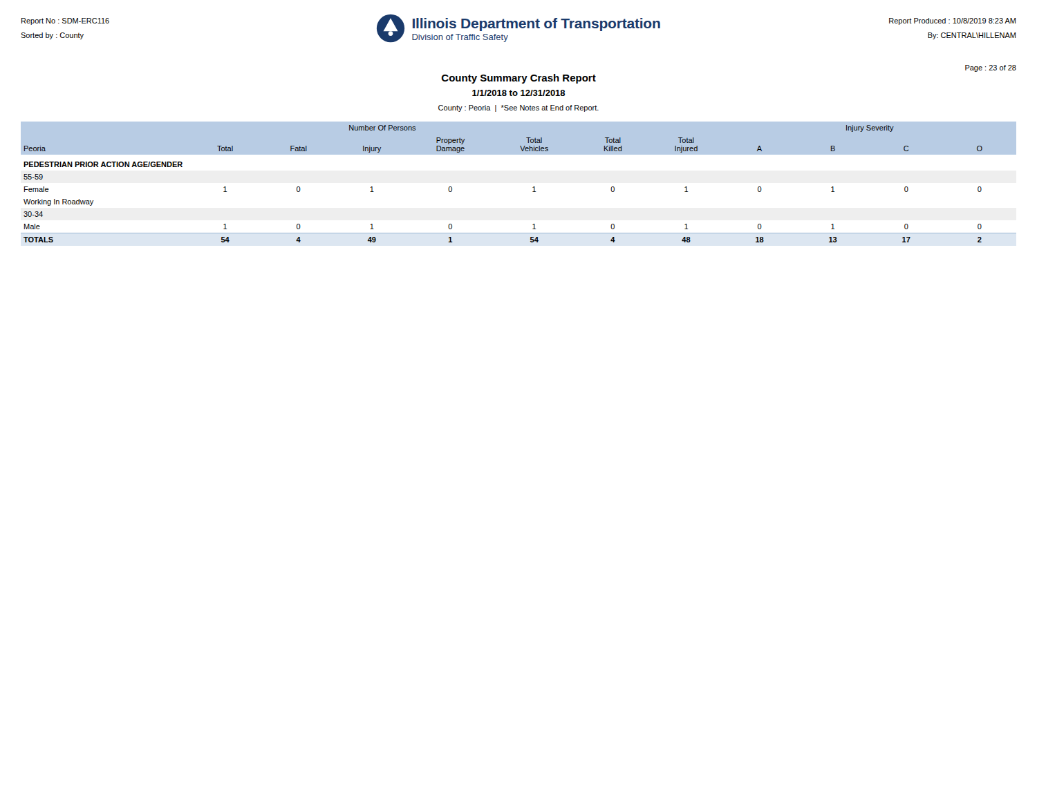Report No : SDM-ERC116
Sorted by : County
Report Produced : 10/8/2019 8:23 AM
By: CENTRAL\HILLENAM
Page : 23 of 28
Illinois Department of Transportation
Division of Traffic Safety
County Summary Crash Report
1/1/2018 to 12/31/2018
County : Peoria | *See Notes at End of Report.
| | Number Of Persons | | | Injury Severity |
| --- | --- | --- | --- | --- |
| Peoria | Total | Fatal | Injury | Property Damage | Total Vehicles | Total Killed | Total Injured | A | B | C | O |
| PEDESTRIAN PRIOR ACTION AGE/GENDER |
| 55-59 | | | | | | | | | | | |
| Female | 1 | 0 | 1 | 0 | 1 | 0 | 1 | 0 | 1 | 0 | 0 |
| Working In Roadway | | | | | | | | | | | |
| 30-34 | | | | | | | | | | | |
| Male | 1 | 0 | 1 | 0 | 1 | 0 | 1 | 0 | 1 | 0 | 0 |
| TOTALS | 54 | 4 | 49 | 1 | 54 | 4 | 48 | 18 | 13 | 17 | 2 |